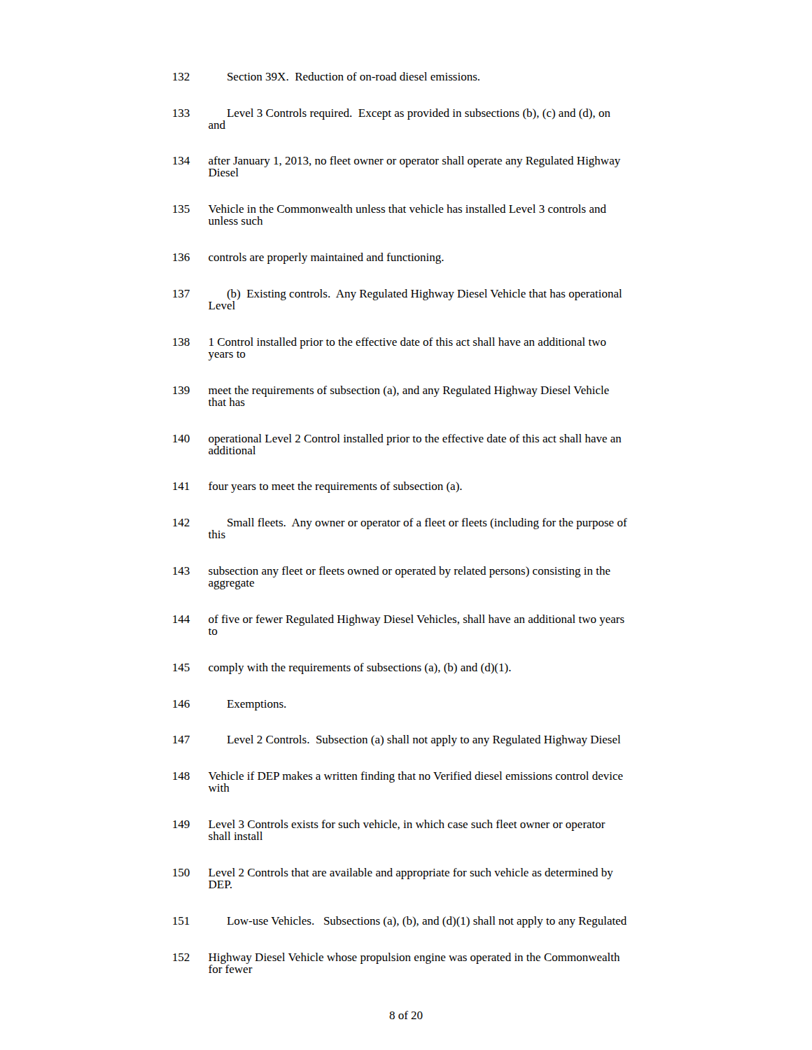132
Section 39X. Reduction of on-road diesel emissions.
133
Level 3 Controls required. Except as provided in subsections (b), (c) and (d), on and
134
after January 1, 2013, no fleet owner or operator shall operate any Regulated Highway Diesel
135
Vehicle in the Commonwealth unless that vehicle has installed Level 3 controls and unless such
136
controls are properly maintained and functioning.
137
(b) Existing controls. Any Regulated Highway Diesel Vehicle that has operational Level
138
1 Control installed prior to the effective date of this act shall have an additional two years to
139
meet the requirements of subsection (a), and any Regulated Highway Diesel Vehicle that has
140
operational Level 2 Control installed prior to the effective date of this act shall have an additional
141
four years to meet the requirements of subsection (a).
142
Small fleets. Any owner or operator of a fleet or fleets (including for the purpose of this
143
subsection any fleet or fleets owned or operated by related persons) consisting in the aggregate
144
of five or fewer Regulated Highway Diesel Vehicles, shall have an additional two years to
145
comply with the requirements of subsections (a), (b) and (d)(1).
146
Exemptions.
147
Level 2 Controls. Subsection (a) shall not apply to any Regulated Highway Diesel
148
Vehicle if DEP makes a written finding that no Verified diesel emissions control device with
149
Level 3 Controls exists for such vehicle, in which case such fleet owner or operator shall install
150
Level 2 Controls that are available and appropriate for such vehicle as determined by DEP.
151
Low-use Vehicles. Subsections (a), (b), and (d)(1) shall not apply to any Regulated
152
Highway Diesel Vehicle whose propulsion engine was operated in the Commonwealth for fewer
8 of 20